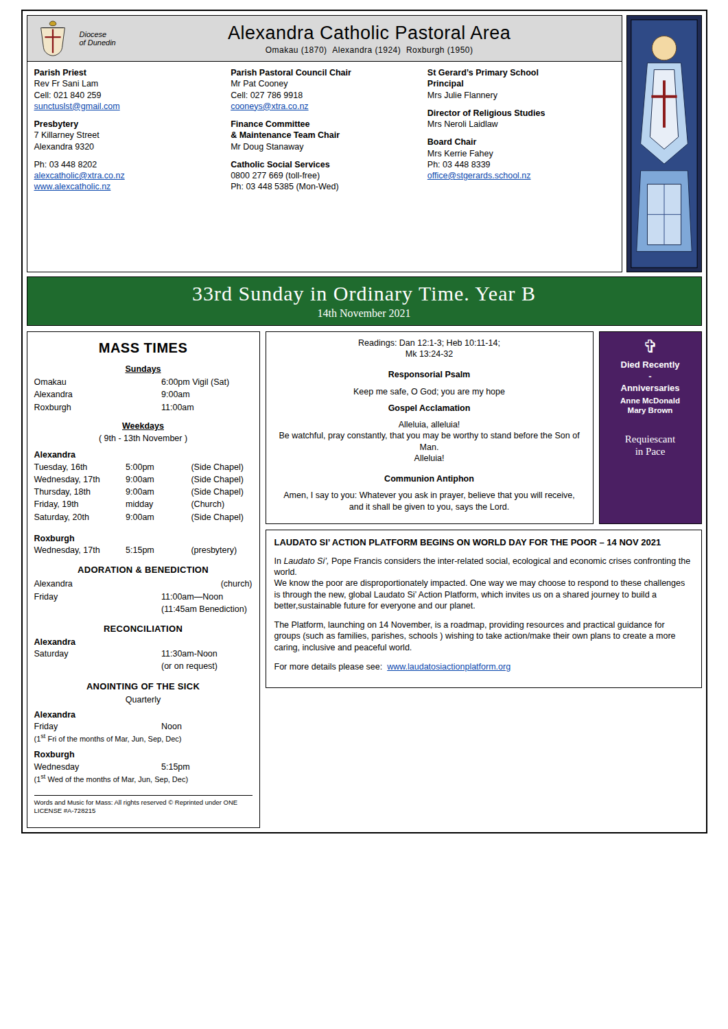Diocese of Dunedin
Alexandra Catholic Pastoral Area
Omakau (1870) Alexandra (1924) Roxburgh (1950)
Parish Priest
Rev Fr Sani Lam
Cell: 021 840 259
sunctuslst@gmail.com
Presbytery
7 Killarney Street
Alexandra 9320
Ph: 03 448 8202
alexcatholic@xtra.co.nz
www.alexcatholic.nz
Parish Pastoral Council Chair
Mr Pat Cooney
Cell: 027 786 9918
cooneys@xtra.co.nz
Finance Committee
& Maintenance Team Chair
Mr Doug Stanaway
Catholic Social Services
0800 277 669 (toll-free)
Ph: 03 448 5385 (Mon-Wed)
St Gerard’s Primary School
Principal
Mrs Julie Flannery
Director of Religious Studies
Mrs Neroli Laidlaw
Board Chair
Mrs Kerrie Fahey
Ph: 03 448 8339
office@stgerards.school.nz
33rd Sunday in Ordinary Time. Year B
14th November 2021
MASS TIMES
Sundays
| Omakau | 6:00pm Vigil (Sat) |
| Alexandra | 9:00am |
| Roxburgh | 11:00am |
Weekdays
( 9th - 13th November )
Alexandra
| Tuesday, 16th | 5:00pm | (Side Chapel) |
| Wednesday, 17th | 9:00am | (Side Chapel) |
| Thursday, 18th | 9:00am | (Side Chapel) |
| Friday, 19th | midday | (Church) |
| Saturday, 20th | 9:00am | (Side Chapel) |
Roxburgh
| Wednesday, 17th | 5:15pm | (presbytery) |
ADORATION & BENEDICTION
| Alexandra | (church) |
| Friday | 11:00am—Noon |
| | (11:45am Benediction) |
RECONCILIATION
Alexandra
| Saturday | 11:30am-Noon |
| | (or on request) |
ANOINTING OF THE SICK
Quarterly
Alexandra
| Friday | Noon |
(1st Fri of the months of Mar, Jun, Sep, Dec)
Roxburgh
| Wednesday | 5:15pm |
(1st Wed of the months of Mar, Jun, Sep, Dec)
Words and Music for Mass: All rights reserved © Reprinted under ONE LICENSE #A-728215
Readings: Dan 12:1-3; Heb 10:11-14;
Mk 13:24-32
Responsorial Psalm
Keep me safe, O God; you are my hope
Gospel Acclamation
Alleluia, alleluia!
Be watchful, pray constantly, that you may be worthy to stand before the Son of Man.
Alleluia!
Communion Antiphon
Amen, I say to you: Whatever you ask in prayer, believe that you will receive,
and it shall be given to you, says the Lord.
✞
Died Recently
-
Anniversaries
Anne McDonald
Mary Brown
Requiescant
in Pace
LAUDATO SI’ ACTION PLATFORM BEGINS ON WORLD DAY FOR THE POOR – 14 NOV 2021
In Laudato Si’, Pope Francis considers the inter-related social, ecological and economic crises confronting the world.
We know the poor are disproportionately impacted. One way we may choose to respond to these challenges is through the new, global Laudato Si’ Action Platform, which invites us on a shared journey to build a better,sustainable future for everyone and our planet.
The Platform, launching on 14 November, is a roadmap, providing resources and practical guidance for groups (such as families, parishes, schools ) wishing to take action/make their own plans to create a more caring, inclusive and peaceful world.
For more details please see: www.laudatosiactionplatform.org